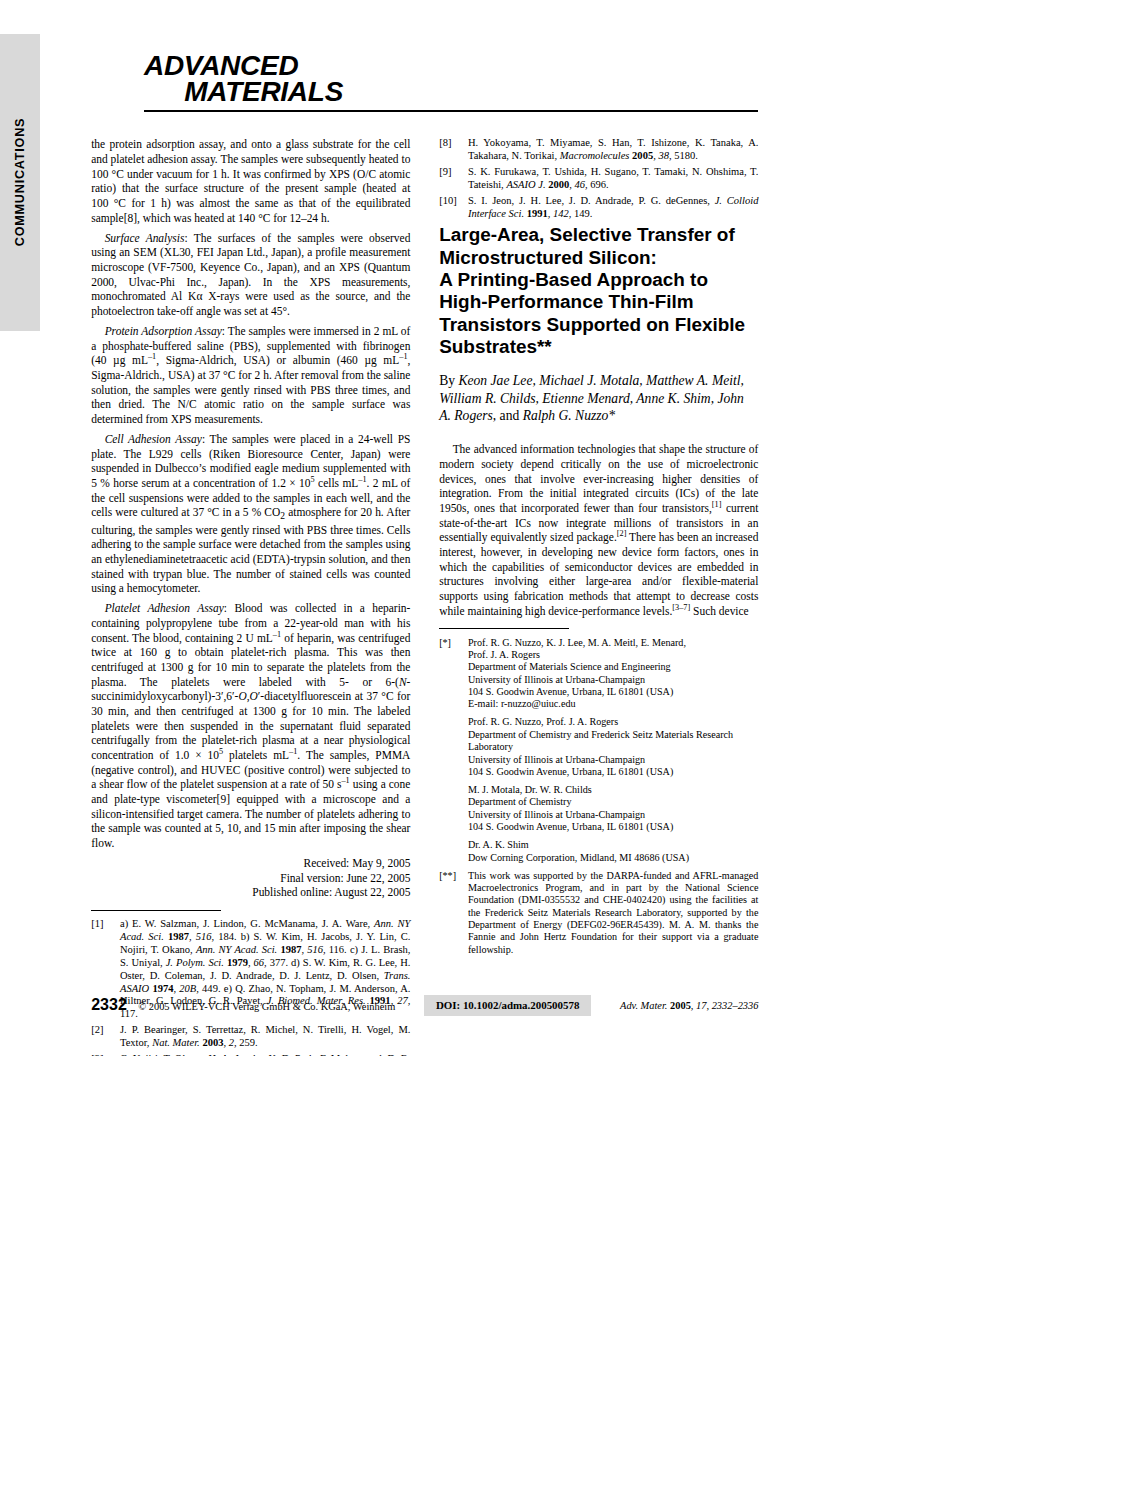COMMUNICATIONS
ADVANCEDMATERIALS
the protein adsorption assay, and onto a glass substrate for the cell and platelet adhesion assay. The samples were subsequently heated to 100 °C under vacuum for 1 h. It was confirmed by XPS (O/C atomic ratio) that the surface structure of the present sample (heated at 100 °C for 1 h) was almost the same as that of the equilibrated sample[8], which was heated at 140 °C for 12–24 h.
Surface Analysis: The surfaces of the samples were observed using an SEM (XL30, FEI Japan Ltd., Japan), a profile measurement microscope (VF-7500, Keyence Co., Japan), and an XPS (Quantum 2000, Ulvac-Phi Inc., Japan). In the XPS measurements, monochromated Al Kα X-rays were used as the source, and the photoelectron take-off angle was set at 45°.
Protein Adsorption Assay: The samples were immersed in 2 mL of a phosphate-buffered saline (PBS), supplemented with fibrinogen (40 µg mL–1, Sigma-Aldrich, USA) or albumin (460 µg mL–1, Sigma-Aldrich., USA) at 37 °C for 2 h. After removal from the saline solution, the samples were gently rinsed with PBS three times, and then dried. The N/C atomic ratio on the sample surface was determined from XPS measurements.
Cell Adhesion Assay: The samples were placed in a 24-well PS plate. The L929 cells (Riken Bioresource Center, Japan) were suspended in Dulbecco’s modified eagle medium supplemented with 5 % horse serum at a concentration of 1.2 × 105 cells mL–1. 2 mL of the cell suspensions were added to the samples in each well, and the cells were cultured at 37 °C in a 5 % CO2 atmosphere for 20 h. After culturing, the samples were gently rinsed with PBS three times. Cells adhering to the sample surface were detached from the samples using an ethylenediaminetetraacetic acid (EDTA)-trypsin solution, and then stained with trypan blue. The number of stained cells was counted using a hemocytometer.
Platelet Adhesion Assay: Blood was collected in a heparin-containing polypropylene tube from a 22-year-old man with his consent. The blood, containing 2 U mL–1 of heparin, was centrifuged twice at 160 g to obtain platelet-rich plasma. This was then centrifuged at 1300 g for 10 min to separate the platelets from the plasma. The platelets were labeled with 5- or 6-(N-succinimidyloxycarbonyl)-3′,6′-O,O′-diacetylfluorescein at 37 °C for 30 min, and then centrifuged at 1300 g for 10 min. The labeled platelets were then suspended in the supernatant fluid separated centrifugally from the platelet-rich plasma at a near physiological concentration of 1.0 × 105 platelets mL–1. The samples, PMMA (negative control), and HUVEC (positive control) were subjected to a shear flow of the platelet suspension at a rate of 50 s–1 using a cone and plate-type viscometer[9] equipped with a microscope and a silicon-intensified target camera. The number of platelets adhering to the sample was counted at 5, 10, and 15 min after imposing the shear flow.
Received: May 9, 2005
Final version: June 22, 2005
Published online: August 22, 2005
[1] a) E. W. Salzman, J. Lindon, G. McManama, J. A. Ware, Ann. NY Acad. Sci. 1987, 516, 184. b) S. W. Kim, H. Jacobs, J. Y. Lin, C. Nojiri, T. Okano, Ann. NY Acad. Sci. 1987, 516, 116. c) J. L. Brash, S. Uniyal, J. Polym. Sci. 1979, 66, 377. d) S. W. Kim, R. G. Lee, H. Oster, D. Coleman, J. D. Andrade, D. J. Lentz, D. Olsen, Trans. ASAIO 1974, 20B, 449. e) Q. Zhao, N. Topham, J. M. Anderson, A. Hiltner, G. Lodoen, G. R. Payet, J. Biomed. Mater. Res. 1991, 27, 117.
[2] J. P. Bearinger, S. Terrettaz, R. Michel, N. Tirelli, H. Vogel, M. Textor, Nat. Mater. 2003, 2, 259.
[3] C. Nojiri, T. Okano, H. A. Jacobs, K. D. Park, F. Mohammad, D. B. Olsen, S. W. Kim, J. Biomed. Mater. Res. 1990, 24, 1151.
[4] K. Ishihara, H. Hanyuda, N. Nakabayashi, Biomaterials 1995, 16, 873.
[5] K. Ishihara, S. Tanaka, N. Furukawa, K. Kurita, N. Nakabayashi, J. Biomed. Mater. Res. 1996, 32, 391.
[6] K. B. Lewis, B. D. Ratner, J. Colloid Interface Sci. 1993, 159, 77.
[7] S. Han, M. Hagiwara, T. Ishizone, Macromolecules 2003, 36, 8312.
[8] H. Yokoyama, T. Miyamae, S. Han, T. Ishizone, K. Tanaka, A. Takahara, N. Torikai, Macromolecules 2005, 38, 5180.
[9] S. K. Furukawa, T. Ushida, H. Sugano, T. Tamaki, N. Ohshima, T. Tateishi, ASAIO J. 2000, 46, 696.
[10] S. I. Jeon, J. H. Lee, J. D. Andrade, P. G. deGennes, J. Colloid Interface Sci. 1991, 142, 149.
Large-Area, Selective Transfer of Microstructured Silicon:
A Printing-Based Approach to High-Performance Thin-Film Transistors Supported on Flexible Substrates**
By Keon Jae Lee, Michael J. Motala, Matthew A. Meitl, William R. Childs, Etienne Menard, Anne K. Shim, John A. Rogers, and Ralph G. Nuzzo*
The advanced information technologies that shape the structure of modern society depend critically on the use of microelectronic devices, ones that involve ever-increasing higher densities of integration. From the initial integrated circuits (ICs) of the late 1950s, ones that incorporated fewer than four transistors,[1] current state-of-the-art ICs now integrate millions of transistors in an essentially equivalently sized package.[2] There has been an increased interest, however, in developing new device form factors, ones in which the capabilities of semiconductor devices are embedded in structures involving either large-area and/or flexible-material supports using fabrication methods that attempt to decrease costs while maintaining high device-performance levels.[3–7] Such device
[*] Prof. R. G. Nuzzo, K. J. Lee, M. A. Meitl, E. Menard,
Prof. J. A. Rogers
Department of Materials Science and Engineering
University of Illinois at Urbana-Champaign
104 S. Goodwin Avenue, Urbana, IL 61801 (USA)
E-mail: r-nuzzo@uiuc.edu
Prof. R. G. Nuzzo, Prof. J. A. Rogers
Department of Chemistry and Frederick Seitz Materials Research Laboratory
University of Illinois at Urbana-Champaign
104 S. Goodwin Avenue, Urbana, IL 61801 (USA)
M. J. Motala, Dr. W. R. Childs
Department of Chemistry
University of Illinois at Urbana-Champaign
104 S. Goodwin Avenue, Urbana, IL 61801 (USA)
Dr. A. K. Shim
Dow Corning Corporation, Midland, MI 48686 (USA)
[**] This work was supported by the DARPA-funded and AFRL-managed Macroelectronics Program, and in part by the National Science Foundation (DMI-0355532 and CHE-0402420) using the facilities at the Frederick Seitz Materials Research Laboratory, supported by the Department of Energy (DEFG02-96ER45439). M. A. M. thanks the Fannie and John Hertz Foundation for their support via a graduate fellowship.
2332 © 2005 WILEY-VCH Verlag GmbH & Co. KGaA, Weinheim
DOI: 10.1002/adma.200500578
Adv. Mater. 2005, 17, 2332–2336